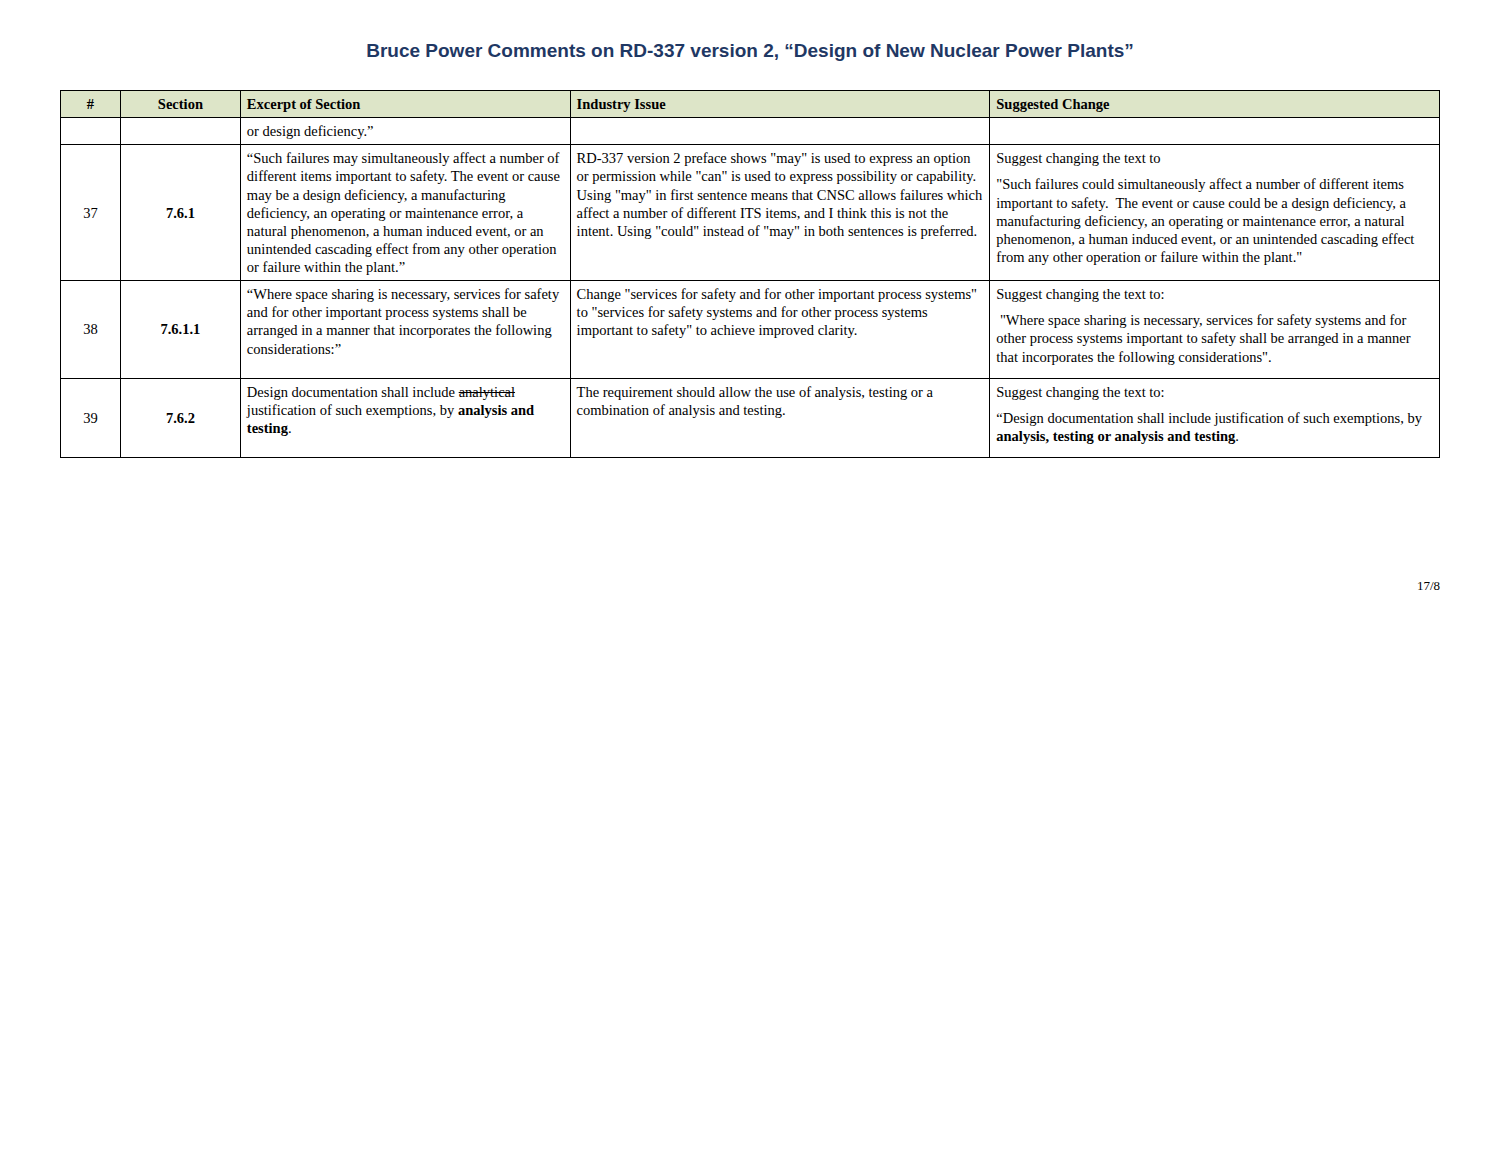Bruce Power Comments on RD-337 version 2, “Design of New Nuclear Power Plants”
| # | Section | Excerpt of Section | Industry Issue | Suggested Change |
| --- | --- | --- | --- | --- |
| | | or design deficiency.” | | |
| 37 | 7.6.1 | “Such failures may simultaneously affect a number of different items important to safety. The event or cause may be a design deficiency, a manufacturing deficiency, an operating or maintenance error, a natural phenomenon, a human induced event, or an unintended cascading effect from any other operation or failure within the plant.” | RD-337 version 2 preface shows "may" is used to express an option or permission while "can" is used to express possibility or capability. Using "may" in first sentence means that CNSC allows failures which affect a number of different ITS items, and I think this is not the intent. Using "could" instead of "may" in both sentences is preferred. | Suggest changing the text to "Such failures could simultaneously affect a number of different items important to safety. The event or cause could be a design deficiency, a manufacturing deficiency, an operating or maintenance error, a natural phenomenon, a human induced event, or an unintended cascading effect from any other operation or failure within the plant." |
| 38 | 7.6.1.1 | “Where space sharing is necessary, services for safety and for other important process systems shall be arranged in a manner that incorporates the following considerations:” | Change "services for safety and for other important process systems" to "services for safety systems and for other process systems important to safety" to achieve improved clarity. | Suggest changing the text to: "Where space sharing is necessary, services for safety systems and for other process systems important to safety shall be arranged in a manner that incorporates the following considerations". |
| 39 | 7.6.2 | Design documentation shall include analytical justification of such exemptions, by analysis and testing . | The requirement should allow the use of analysis, testing or a combination of analysis and testing. | Suggest changing the text to: “Design documentation shall include justification of such exemptions, by analysis, testing or analysis and testing . |
17/8